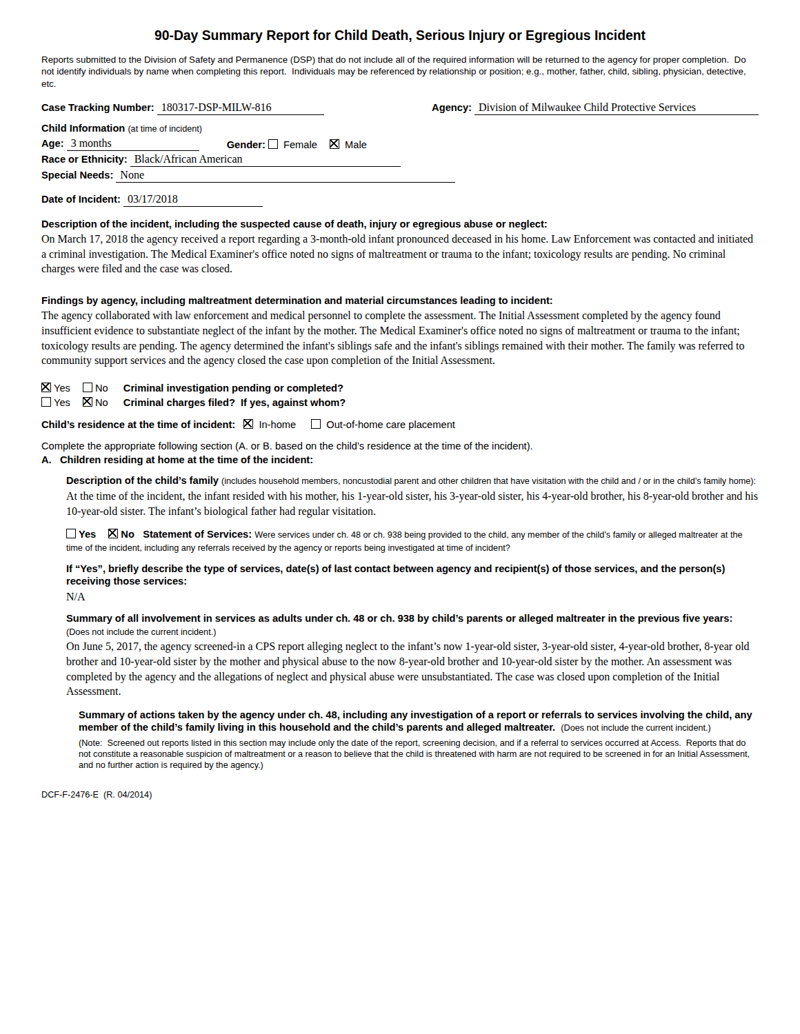90-Day Summary Report for Child Death, Serious Injury or Egregious Incident
Reports submitted to the Division of Safety and Permanence (DSP) that do not include all of the required information will be returned to the agency for proper completion. Do not identify individuals by name when completing this report. Individuals may be referenced by relationship or position; e.g., mother, father, child, sibling, physician, detective, etc.
Case Tracking Number: 180317-DSP-MILW-816
Agency: Division of Milwaukee Child Protective Services
Child Information (at time of incident)
Age: 3 months
Gender: Female Male
Race or Ethnicity: Black/African American
Special Needs: None
Date of Incident: 03/17/2018
Description of the incident, including the suspected cause of death, injury or egregious abuse or neglect:
On March 17, 2018 the agency received a report regarding a 3-month-old infant pronounced deceased in his home. Law Enforcement was contacted and initiated a criminal investigation. The Medical Examiner's office noted no signs of maltreatment or trauma to the infant; toxicology results are pending. No criminal charges were filed and the case was closed.
Findings by agency, including maltreatment determination and material circumstances leading to incident:
The agency collaborated with law enforcement and medical personnel to complete the assessment. The Initial Assessment completed by the agency found insufficient evidence to substantiate neglect of the infant by the mother. The Medical Examiner's office noted no signs of maltreatment or trauma to the infant; toxicology results are pending. The agency determined the infant's siblings safe and the infant's siblings remained with their mother. The family was referred to community support services and the agency closed the case upon completion of the Initial Assessment.
Yes No Criminal investigation pending or completed?
Yes No Criminal charges filed? If yes, against whom?
Child’s residence at the time of incident: In-home Out-of-home care placement
Complete the appropriate following section (A. or B. based on the child’s residence at the time of the incident).
A. Children residing at home at the time of the incident:
Description of the child’s family (includes household members, noncustodial parent and other children that have visitation with the child and / or in the child’s family home):
At the time of the incident, the infant resided with his mother, his 1-year-old sister, his 3-year-old sister, his 4-year-old brother, his 8-year-old brother and his 10-year-old sister. The infant’s biological father had regular visitation.
Yes No Statement of Services: Were services under ch. 48 or ch. 938 being provided to the child, any member of the child’s family or alleged maltreater at the time of the incident, including any referrals received by the agency or reports being investigated at time of incident?
If “Yes”, briefly describe the type of services, date(s) of last contact between agency and recipient(s) of those services, and the person(s) receiving those services:
N/A
Summary of all involvement in services as adults under ch. 48 or ch. 938 by child’s parents or alleged maltreater in the previous five years: (Does not include the current incident.)
On June 5, 2017, the agency screened-in a CPS report alleging neglect to the infant’s now 1-year-old sister, 3-year-old sister, 4-year-old brother, 8-year old brother and 10-year-old sister by the mother and physical abuse to the now 8-year-old brother and 10-year-old sister by the mother. An assessment was completed by the agency and the allegations of neglect and physical abuse were unsubstantiated. The case was closed upon completion of the Initial Assessment.
Summary of actions taken by the agency under ch. 48, including any investigation of a report or referrals to services involving the child, any member of the child’s family living in this household and the child’s parents and alleged maltreater. (Does not include the current incident.)
(Note: Screened out reports listed in this section may include only the date of the report, screening decision, and if a referral to services occurred at Access. Reports that do not constitute a reasonable suspicion of maltreatment or a reason to believe that the child is threatened with harm are not required to be screened in for an Initial Assessment, and no further action is required by the agency.)
DCF-F-2476-E (R. 04/2014)